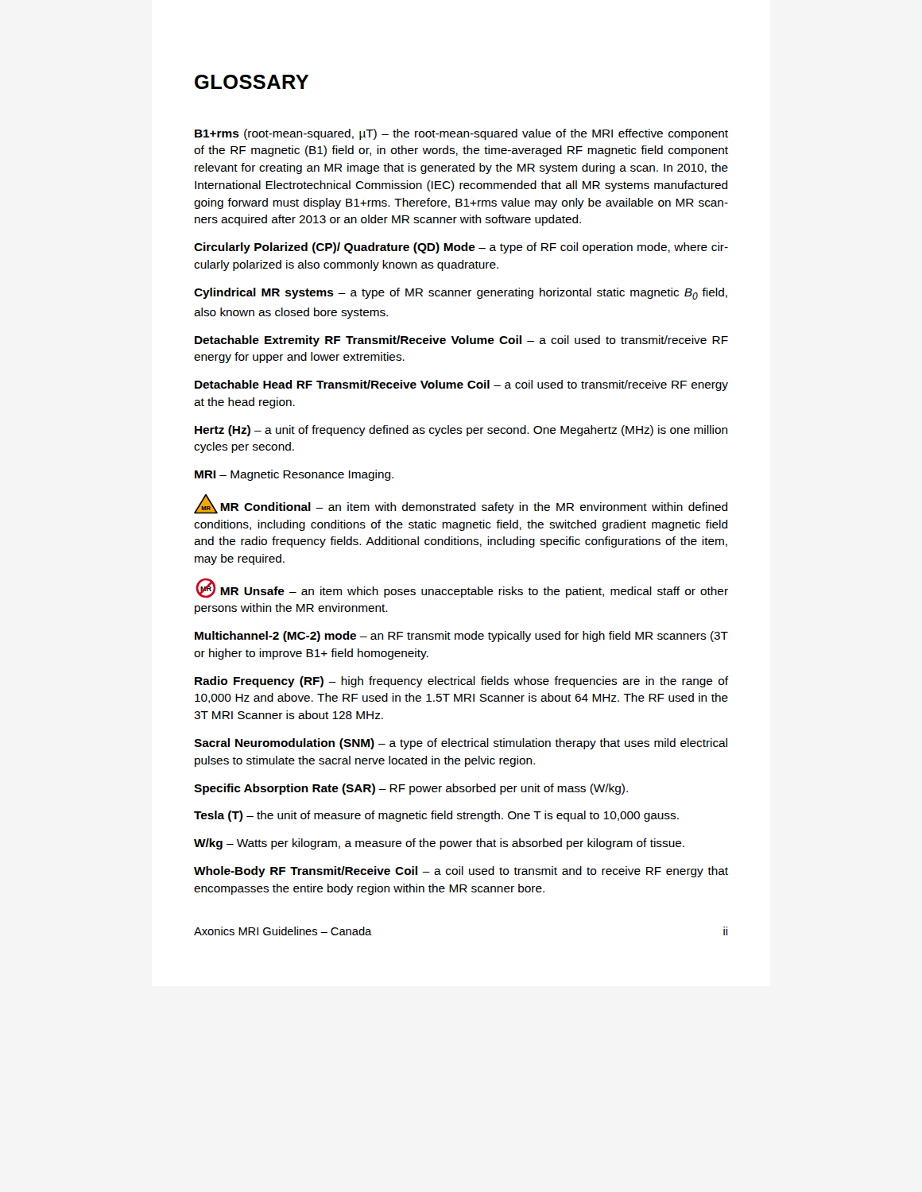GLOSSARY
B1+rms (root-mean-squared, µT) – the root-mean-squared value of the MRI effective component of the RF magnetic (B1) field or, in other words, the time-averaged RF magnetic field component relevant for creating an MR image that is generated by the MR system during a scan. In 2010, the International Electrotechnical Commission (IEC) recommended that all MR systems manufactured going forward must display B1+rms. Therefore, B1+rms value may only be available on MR scanners acquired after 2013 or an older MR scanner with software updated.
Circularly Polarized (CP)/ Quadrature (QD) Mode – a type of RF coil operation mode, where circularly polarized is also commonly known as quadrature.
Cylindrical MR systems – a type of MR scanner generating horizontal static magnetic B0 field, also known as closed bore systems.
Detachable Extremity RF Transmit/Receive Volume Coil – a coil used to transmit/receive RF energy for upper and lower extremities.
Detachable Head RF Transmit/Receive Volume Coil – a coil used to transmit/receive RF energy at the head region.
Hertz (Hz) – a unit of frequency defined as cycles per second. One Megahertz (MHz) is one million cycles per second.
MRI – Magnetic Resonance Imaging.
MR MR Conditional – an item with demonstrated safety in the MR environment within defined conditions, including conditions of the static magnetic field, the switched gradient magnetic field and the radio frequency fields. Additional conditions, including specific configurations of the item, may be required.
MR MR Unsafe – an item which poses unacceptable risks to the patient, medical staff or other persons within the MR environment.
Multichannel-2 (MC-2) mode – an RF transmit mode typically used for high field MR scanners (3T or higher to improve B1+ field homogeneity.
Radio Frequency (RF) – high frequency electrical fields whose frequencies are in the range of 10,000 Hz and above. The RF used in the 1.5T MRI Scanner is about 64 MHz. The RF used in the 3T MRI Scanner is about 128 MHz.
Sacral Neuromodulation (SNM) – a type of electrical stimulation therapy that uses mild electrical pulses to stimulate the sacral nerve located in the pelvic region.
Specific Absorption Rate (SAR) – RF power absorbed per unit of mass (W/kg).
Tesla (T) – the unit of measure of magnetic field strength. One T is equal to 10,000 gauss.
W/kg – Watts per kilogram, a measure of the power that is absorbed per kilogram of tissue.
Whole-Body RF Transmit/Receive Coil – a coil used to transmit and to receive RF energy that encompasses the entire body region within the MR scanner bore.
Axonics MRI Guidelines – Canada ii